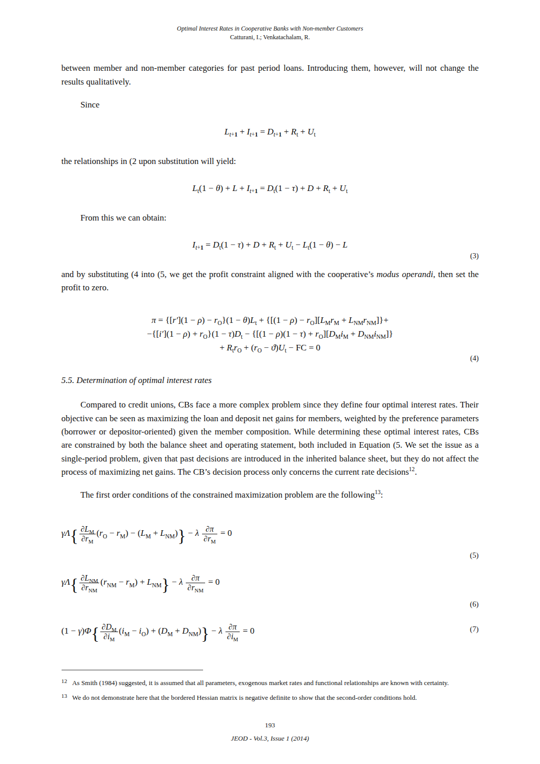Optimal Interest Rates in Cooperative Banks with Non-member Customers
Catturani, I.; Venkatachalam, R.
between member and non-member categories for past period loans. Introducing them, however, will not change the results qualitatively.
Since
Lt+1 + It+1 = Dt+1 + Rt + Ut
the relationships in (2 upon substitution will yield:
Lt(1 − θ) + L + It+1 = Dt(1 − τ) + D + Rt + Ut
From this we can obtain:
It+1 = Dt(1 − τ) + D + Rt + Ut − Lt(1 − θ) − L
(3)
and by substituting (4 into (5, we get the profit constraint aligned with the cooperative’s modus operandi, then set the profit to zero.
π = {[r′](1 − ρ) − rO}(1 − θ)Lt + {[(1 − ρ) − rO][LMrM + LNMrNM]}+
−{[i′](1 − ρ) + rO}(1 − τ)Dt − {[(1 − ρ)(1 − τ) + rO][DMiM + DNMiNM]}
+ RtrO + (rO − ϑ)Ut − FC = 0
(4)
5.5. Determination of optimal interest rates
Compared to credit unions, CBs face a more complex problem since they define four optimal interest rates. Their objective can be seen as maximizing the loan and deposit net gains for members, weighted by the preference parameters (borrower or depositor-oriented) given the member composition. While determining these optimal interest rates, CBs are constrained by both the balance sheet and operating statement, both included in Equation (5. We set the issue as a single-period problem, given that past decisions are introduced in the inherited balance sheet, but they do not affect the process of maximizing net gains. The CB’s decision process only concerns the current rate decisions12.
The first order conditions of the constrained maximization problem are the following13:
γΛ{∂LM∂rM(rO − rM) − (LM + LNM)} − λ ∂π∂rM = 0
(5)
γΛ{∂LNM∂rNM(rNM − rM) + LNM} − λ ∂π∂rNM = 0
(6)
(7)
(1 − γ)Φ{∂DM∂iM(iM − iO) + (DM + DNM)} − λ ∂π∂iM = 0
12 As Smith (1984) suggested, it is assumed that all parameters, exogenous market rates and functional relationships are known with certainty.
13 We do not demonstrate here that the bordered Hessian matrix is negative definite to show that the second-order conditions hold.
193
JEOD - Vol.3, Issue 1 (2014)